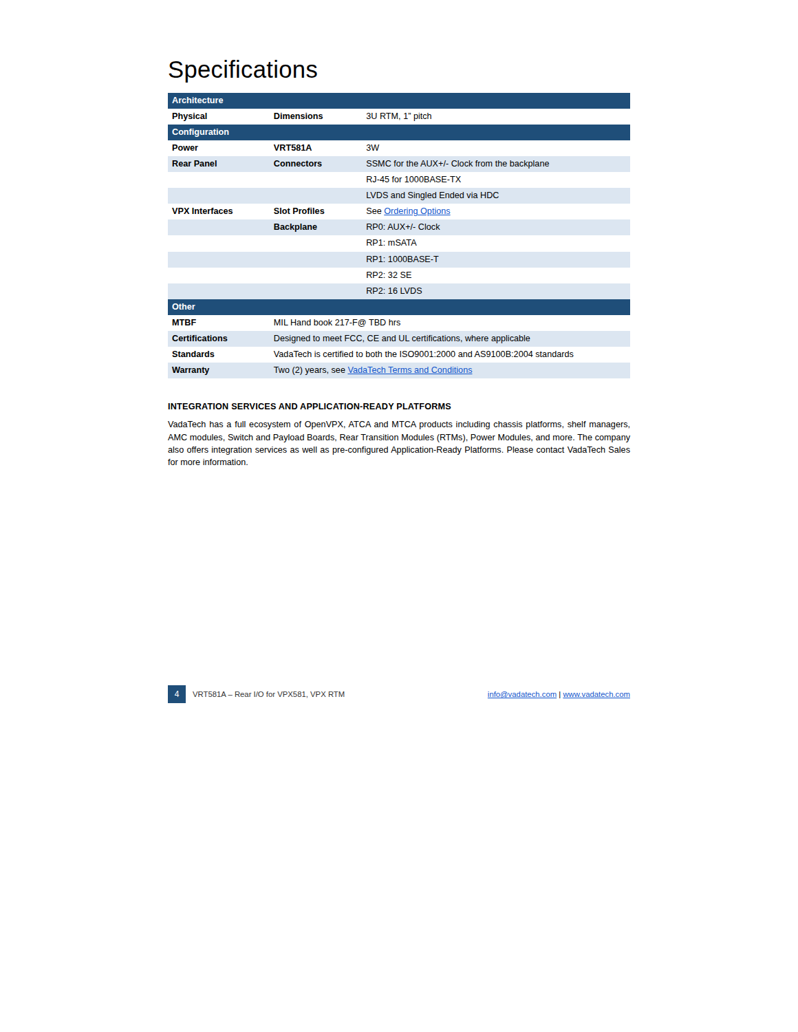Specifications
| Architecture |
| Physical | Dimensions | 3U RTM, 1” pitch |
| Configuration |
| Power | VRT581A | 3W |
| Rear Panel | Connectors | SSMC for the AUX+/- Clock from the backplane |
| | | RJ-45 for 1000BASE-TX |
| | | LVDS and Singled Ended via HDC |
| VPX Interfaces | Slot Profiles | See Ordering Options |
| | Backplane | RP0: AUX+/- Clock |
| | | RP1: mSATA |
| | | RP1: 1000BASE-T |
| | | RP2: 32 SE |
| | | RP2: 16 LVDS |
| Other |
| MTBF | MIL Hand book 217-F@ TBD hrs |
| Certifications | Designed to meet FCC, CE and UL certifications, where applicable |
| Standards | VadaTech is certified to both the ISO9001:2000 and AS9100B:2004 standards |
| Warranty | Two (2) years, see VadaTech Terms and Conditions |
INTEGRATION SERVICES AND APPLICATION-READY PLATFORMS
VadaTech has a full ecosystem of OpenVPX, ATCA and MTCA products including chassis platforms, shelf managers, AMC modules, Switch and Payload Boards, Rear Transition Modules (RTMs), Power Modules, and more. The company also offers integration services as well as pre-configured Application-Ready Platforms. Please contact VadaTech Sales for more information.
4 VRT581A – Rear I/O for VPX581, VPX RTM
info@vadatech.com | www.vadatech.com